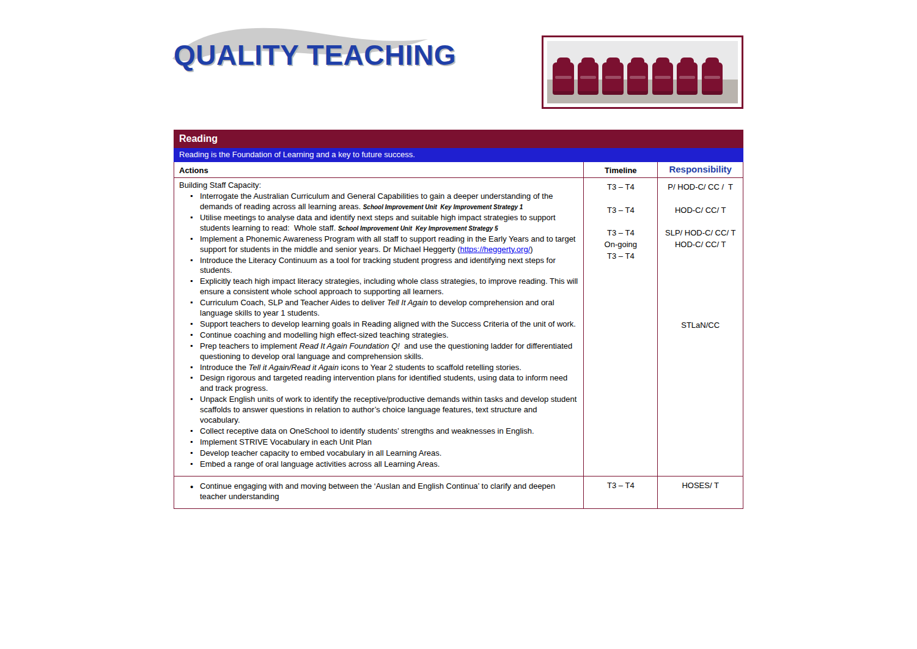QUALITY TEACHING
| Reading |
| Reading is the Foundation of Learning and a key to future success. |
| Actions | Timeline | Responsibility |
| Building Staff Capacity: Interrogate the Australian Curriculum and General Capabilities to gain a deeper understanding of the demands of reading across all learning areas. School Improvement Unit Key Improvement Strategy 1 Utilise meetings to analyse data and identify next steps and suitable high impact strategies to support students learning to read: Whole staff. School Improvement Unit Key Improvement Strategy 5 Implement a Phonemic Awareness Program with all staff to support reading in the Early Years and to target support for students in the middle and senior years. Dr Michael Heggerty ( https://heggerty.org/ ) Introduce the Literacy Continuum as a tool for tracking student progress and identifying next steps for students. Explicitly teach high impact literacy strategies, including whole class strategies, to improve reading. This will ensure a consistent whole school approach to supporting all learners. Curriculum Coach, SLP and Teacher Aides to deliver Tell It Again to develop comprehension and oral language skills to year 1 students. Support teachers to develop learning goals in Reading aligned with the Success Criteria of the unit of work. Continue coaching and modelling high effect-sized teaching strategies. Prep teachers to implement Read It Again Foundation Q! and use the questioning ladder for differentiated questioning to develop oral language and comprehension skills. Introduce the Tell it Again/Read it Again icons to Year 2 students to scaffold retelling stories. Design rigorous and targeted reading intervention plans for identified students, using data to inform need and track progress. Unpack English units of work to identify the receptive/productive demands within tasks and develop student scaffolds to answer questions in relation to author’s choice language features, text structure and vocabulary. Collect receptive data on OneSchool to identify students’ strengths and weaknesses in English. Implement STRIVE Vocabulary in each Unit Plan Develop teacher capacity to embed vocabulary in all Learning Areas. Embed a range of oral language activities across all Learning Areas. | T3 – T4 T3 – T4 T3 – T4 On-going T3 – T4 | P/ HOD-C/ CC / T HOD-C/ CC/ T SLP/ HOD-C/ CC/ T HOD-C/ CC/ T STLaN/CC |
| Continue engaging with and moving between the ‘Auslan and English Continua’ to clarify and deepen teacher understanding | T3 – T4 | HOSES/ T |